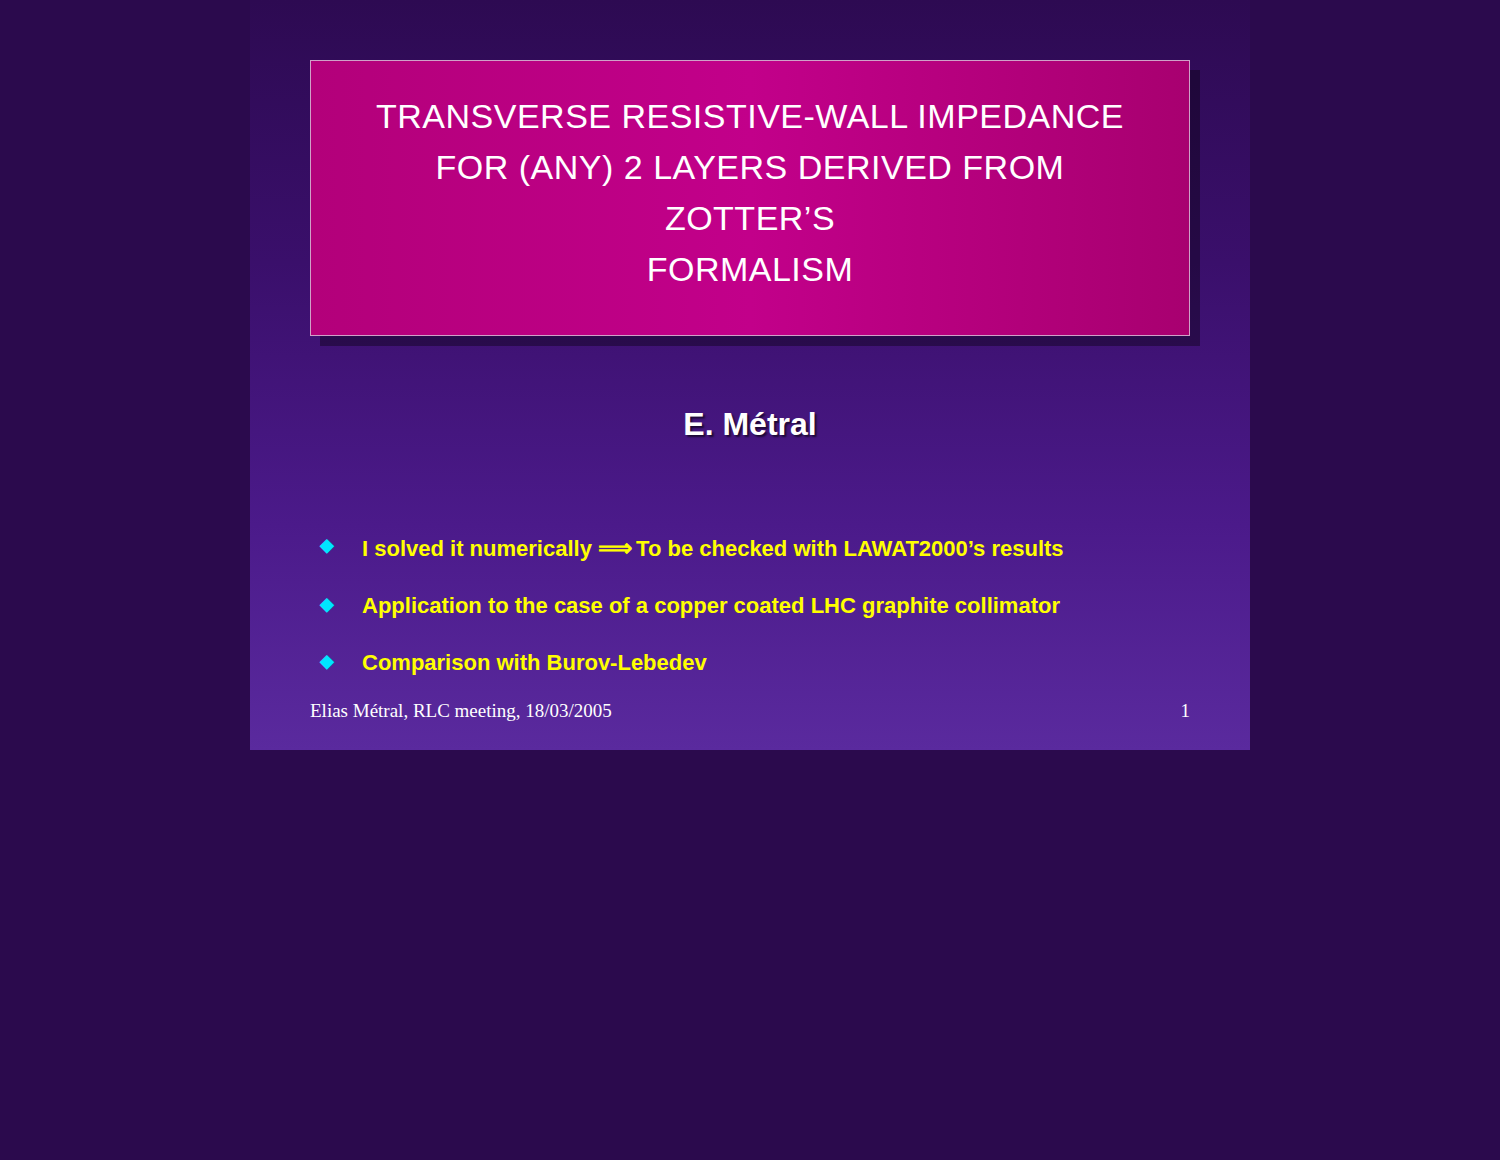TRANSVERSE RESISTIVE-WALL IMPEDANCE
FOR (ANY) 2 LAYERS DERIVED FROM ZOTTER’S
FORMALISM
E. Métral
I solved it numerically ⟹ To be checked with LAWAT2000’s results
Application to the case of a copper coated LHC graphite collimator
Comparison with Burov-Lebedev
Elias Métral, RLC meeting, 18/03/2005 1